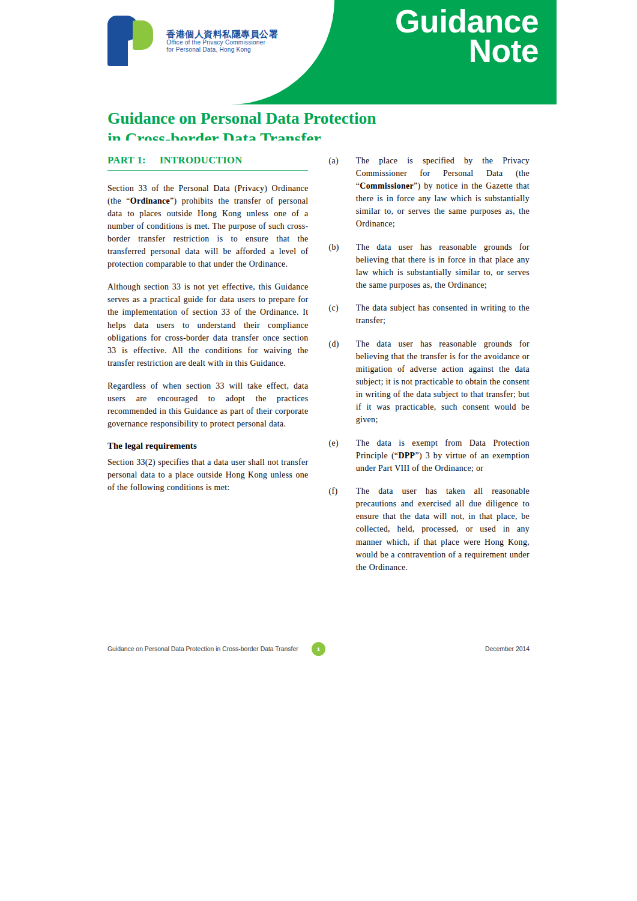香港個人資料私隱專員公署
Office of the Privacy Commissioner
for Personal Data, Hong Kong
Guidance
Note
Guidance on Personal Data Protection
in Cross-border Data Transfer
PART 1: INTRODUCTION
Section 33 of the Personal Data (Privacy) Ordinance (the “Ordinance”) prohibits the transfer of personal data to places outside Hong Kong unless one of a number of conditions is met. The purpose of such cross-border transfer restriction is to ensure that the transferred personal data will be afforded a level of protection comparable to that under the Ordinance.
Although section 33 is not yet effective, this Guidance serves as a practical guide for data users to prepare for the implementation of section 33 of the Ordinance. It helps data users to understand their compliance obligations for cross-border data transfer once section 33 is effective. All the conditions for waiving the transfer restriction are dealt with in this Guidance.
Regardless of when section 33 will take effect, data users are encouraged to adopt the practices recommended in this Guidance as part of their corporate governance responsibility to protect personal data.
The legal requirements
Section 33(2) specifies that a data user shall not transfer personal data to a place outside Hong Kong unless one of the following conditions is met:
(a) The place is specified by the Privacy Commissioner for Personal Data (the “Commissioner”) by notice in the Gazette that there is in force any law which is substantially similar to, or serves the same purposes as, the Ordinance;
(b) The data user has reasonable grounds for believing that there is in force in that place any law which is substantially similar to, or serves the same purposes as, the Ordinance;
(c) The data subject has consented in writing to the transfer;
(d) The data user has reasonable grounds for believing that the transfer is for the avoidance or mitigation of adverse action against the data subject; it is not practicable to obtain the consent in writing of the data subject to that transfer; but if it was practicable, such consent would be given;
(e) The data is exempt from Data Protection Principle (“DPP”) 3 by virtue of an exemption under Part VIII of the Ordinance; or
(f) The data user has taken all reasonable precautions and exercised all due diligence to ensure that the data will not, in that place, be collected, held, processed, or used in any manner which, if that place were Hong Kong, would be a contravention of a requirement under the Ordinance.
Guidance on Personal Data Protection in Cross-border Data Transfer
1
December 2014